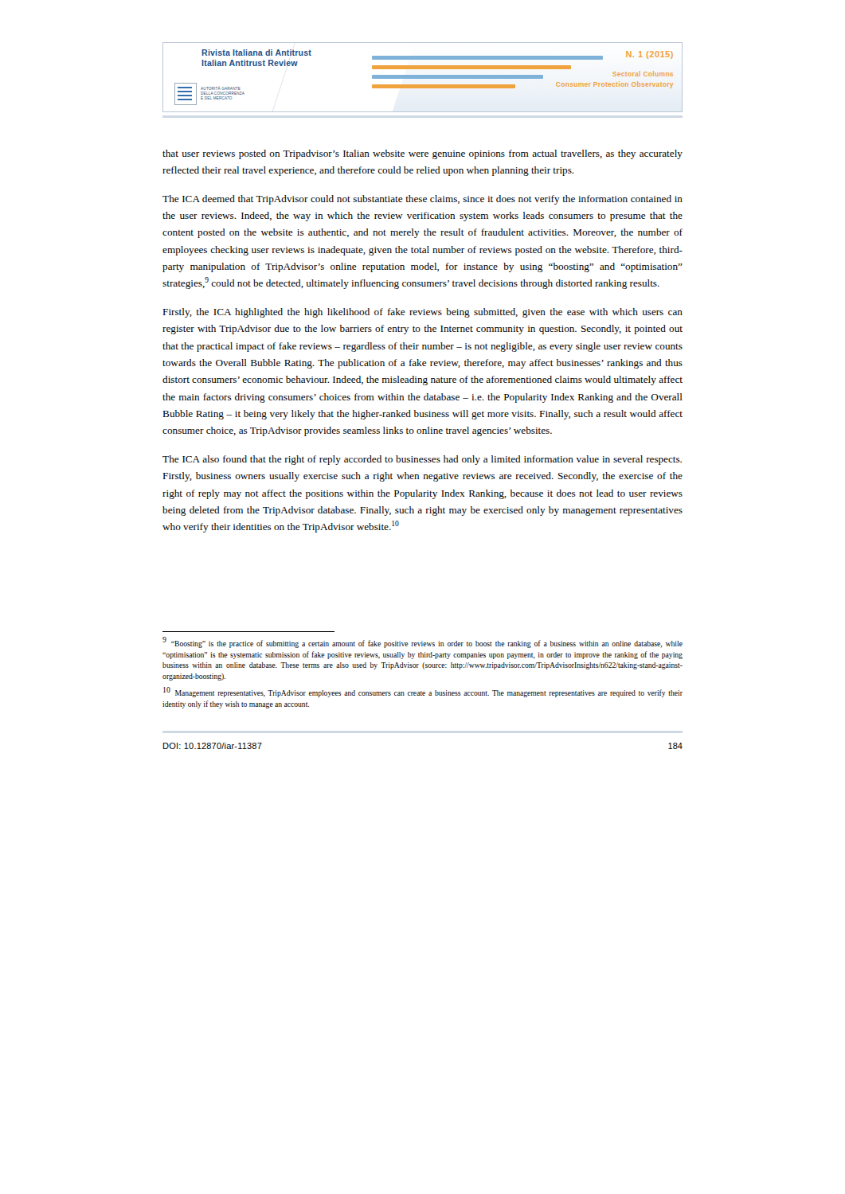Rivista Italiana di Antitrust
Italian Antitrust Review
AUTORITÀ GARANTE
DELLA CONCORRENZA
E DEL MERCATO
N. 1 (2015)
Sectoral Columns
Consumer Protection Observatory
that user reviews posted on Tripadvisor’s Italian website were genuine opinions from actual travellers, as they accurately reflected their real travel experience, and therefore could be relied upon when planning their trips.
The ICA deemed that TripAdvisor could not substantiate these claims, since it does not verify the information contained in the user reviews. Indeed, the way in which the review verification system works leads consumers to presume that the content posted on the website is authentic, and not merely the result of fraudulent activities. Moreover, the number of employees checking user reviews is inadequate, given the total number of reviews posted on the website. Therefore, third-party manipulation of TripAdvisor’s online reputation model, for instance by using “boosting” and “optimisation” strategies,9 could not be detected, ultimately influencing consumers’ travel decisions through distorted ranking results.
Firstly, the ICA highlighted the high likelihood of fake reviews being submitted, given the ease with which users can register with TripAdvisor due to the low barriers of entry to the Internet community in question. Secondly, it pointed out that the practical impact of fake reviews – regardless of their number – is not negligible, as every single user review counts towards the Overall Bubble Rating. The publication of a fake review, therefore, may affect businesses’ rankings and thus distort consumers’ economic behaviour. Indeed, the misleading nature of the aforementioned claims would ultimately affect the main factors driving consumers’ choices from within the database – i.e. the Popularity Index Ranking and the Overall Bubble Rating – it being very likely that the higher-ranked business will get more visits. Finally, such a result would affect consumer choice, as TripAdvisor provides seamless links to online travel agencies’ websites.
The ICA also found that the right of reply accorded to businesses had only a limited information value in several respects. Firstly, business owners usually exercise such a right when negative reviews are received. Secondly, the exercise of the right of reply may not affect the positions within the Popularity Index Ranking, because it does not lead to user reviews being deleted from the TripAdvisor database. Finally, such a right may be exercised only by management representatives who verify their identities on the TripAdvisor website.10
9 “Boosting” is the practice of submitting a certain amount of fake positive reviews in order to boost the ranking of a business within an online database, while “optimisation” is the systematic submission of fake positive reviews, usually by third-party companies upon payment, in order to improve the ranking of the paying business within an online database. These terms are also used by TripAdvisor (source: http://www.tripadvisor.com/TripAdvisorInsights/n622/taking-stand-against-organized-boosting).
10 Management representatives, TripAdvisor employees and consumers can create a business account. The management representatives are required to verify their identity only if they wish to manage an account.
DOI: 10.12870/iar-11387
184